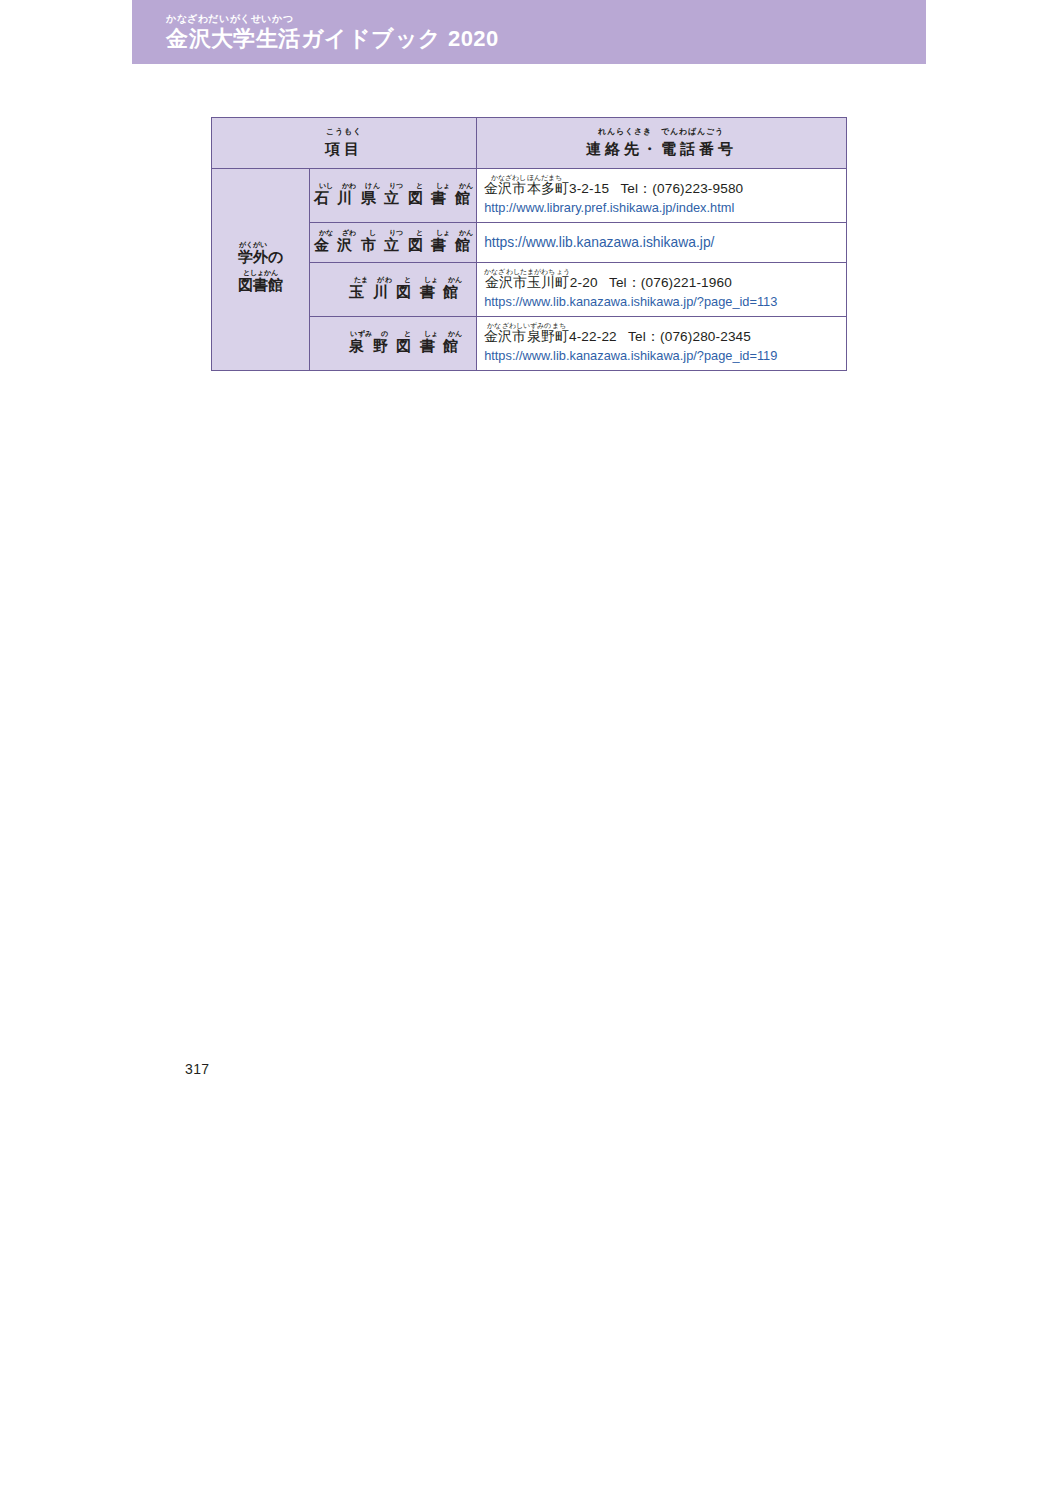かなざわだいがくせいかつ
金沢大学生活ガイドブック 2020
| こうもく 項目 | れんらくさき でんわばんごう 連絡先・電話番号 |
| --- | --- |
| 学外 の 図書館 | 石 川 県 立 図 書 館 | 金沢市本多町 3-2-15 Tel：(076)223-9580 http://www.library.pref.ishikawa.jp/index.html |
| 金 沢 市 立 図 書 館 | https://www.lib.kanazawa.ishikawa.jp/ |
| 玉 川 図 書 館 | 金沢市玉川町 2-20 Tel：(076)221-1960 https://www.lib.kanazawa.ishikawa.jp/?page_id=113 |
| 泉 野 図 書 館 | 金沢市泉野町 4-22-22 Tel：(076)280-2345 https://www.lib.kanazawa.ishikawa.jp/?page_id=119 |
317